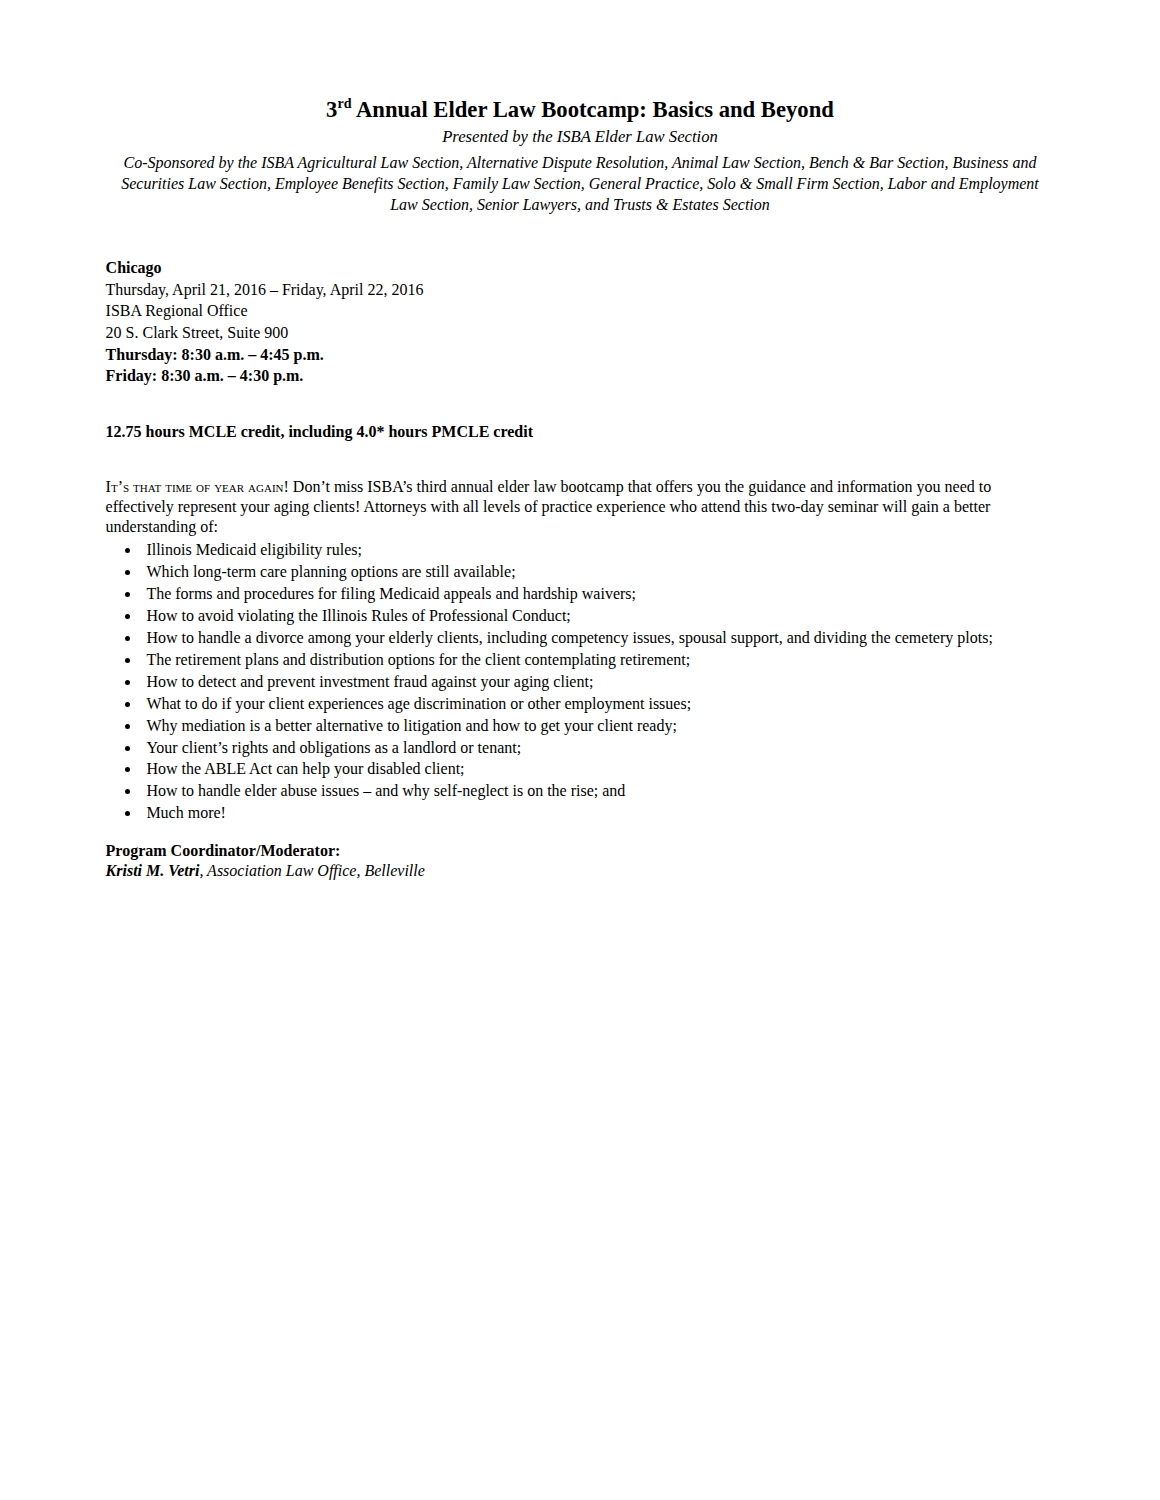3rd Annual Elder Law Bootcamp: Basics and Beyond
Presented by the ISBA Elder Law Section
Co-Sponsored by the ISBA Agricultural Law Section, Alternative Dispute Resolution, Animal Law Section, Bench & Bar Section, Business and Securities Law Section, Employee Benefits Section, Family Law Section, General Practice, Solo & Small Firm Section, Labor and Employment Law Section, Senior Lawyers, and Trusts & Estates Section
Chicago
Thursday, April 21, 2016 – Friday, April 22, 2016
ISBA Regional Office
20 S. Clark Street, Suite 900
Thursday: 8:30 a.m. – 4:45 p.m.
Friday: 8:30 a.m. – 4:30 p.m.
12.75 hours MCLE credit, including 4.0* hours PMCLE credit
It’s that time of year again! Don’t miss ISBA’s third annual elder law bootcamp that offers you the guidance and information you need to effectively represent your aging clients! Attorneys with all levels of practice experience who attend this two-day seminar will gain a better understanding of:
Illinois Medicaid eligibility rules;
Which long-term care planning options are still available;
The forms and procedures for filing Medicaid appeals and hardship waivers;
How to avoid violating the Illinois Rules of Professional Conduct;
How to handle a divorce among your elderly clients, including competency issues, spousal support, and dividing the cemetery plots;
The retirement plans and distribution options for the client contemplating retirement;
How to detect and prevent investment fraud against your aging client;
What to do if your client experiences age discrimination or other employment issues;
Why mediation is a better alternative to litigation and how to get your client ready;
Your client’s rights and obligations as a landlord or tenant;
How the ABLE Act can help your disabled client;
How to handle elder abuse issues – and why self-neglect is on the rise; and
Much more!
Program Coordinator/Moderator:
Kristi M. Vetri, Association Law Office, Belleville